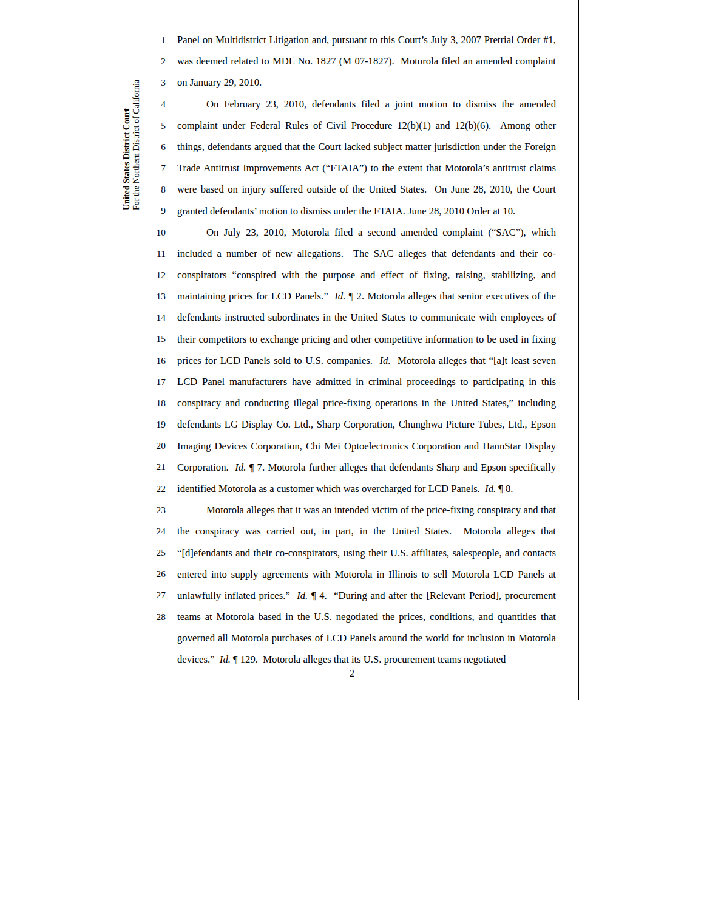United States District Court
For the Northern District of California
1
2
3
4
5
6
7
8
9
10
11
12
13
14
15
16
17
18
19
20
21
22
23
24
25
26
27
28
Panel on Multidistrict Litigation and, pursuant to this Court’s July 3, 2007 Pretrial Order #1, was deemed related to MDL No. 1827 (M 07-1827). Motorola filed an amended complaint on January 29, 2010.
On February 23, 2010, defendants filed a joint motion to dismiss the amended complaint under Federal Rules of Civil Procedure 12(b)(1) and 12(b)(6). Among other things, defendants argued that the Court lacked subject matter jurisdiction under the Foreign Trade Antitrust Improvements Act (“FTAIA”) to the extent that Motorola’s antitrust claims were based on injury suffered outside of the United States. On June 28, 2010, the Court granted defendants’ motion to dismiss under the FTAIA. June 28, 2010 Order at 10.
On July 23, 2010, Motorola filed a second amended complaint (“SAC”), which included a number of new allegations. The SAC alleges that defendants and their co-conspirators “conspired with the purpose and effect of fixing, raising, stabilizing, and maintaining prices for LCD Panels.” Id. ¶ 2. Motorola alleges that senior executives of the defendants instructed subordinates in the United States to communicate with employees of their competitors to exchange pricing and other competitive information to be used in fixing prices for LCD Panels sold to U.S. companies. Id. Motorola alleges that “[a]t least seven LCD Panel manufacturers have admitted in criminal proceedings to participating in this conspiracy and conducting illegal price-fixing operations in the United States,” including defendants LG Display Co. Ltd., Sharp Corporation, Chunghwa Picture Tubes, Ltd., Epson Imaging Devices Corporation, Chi Mei Optoelectronics Corporation and HannStar Display Corporation. Id. ¶ 7. Motorola further alleges that defendants Sharp and Epson specifically identified Motorola as a customer which was overcharged for LCD Panels. Id. ¶ 8.
Motorola alleges that it was an intended victim of the price-fixing conspiracy and that the conspiracy was carried out, in part, in the United States. Motorola alleges that “[d]efendants and their co-conspirators, using their U.S. affiliates, salespeople, and contacts entered into supply agreements with Motorola in Illinois to sell Motorola LCD Panels at unlawfully inflated prices.” Id. ¶ 4. “During and after the [Relevant Period], procurement teams at Motorola based in the U.S. negotiated the prices, conditions, and quantities that governed all Motorola purchases of LCD Panels around the world for inclusion in Motorola devices.” Id. ¶ 129. Motorola alleges that its U.S. procurement teams negotiated
2